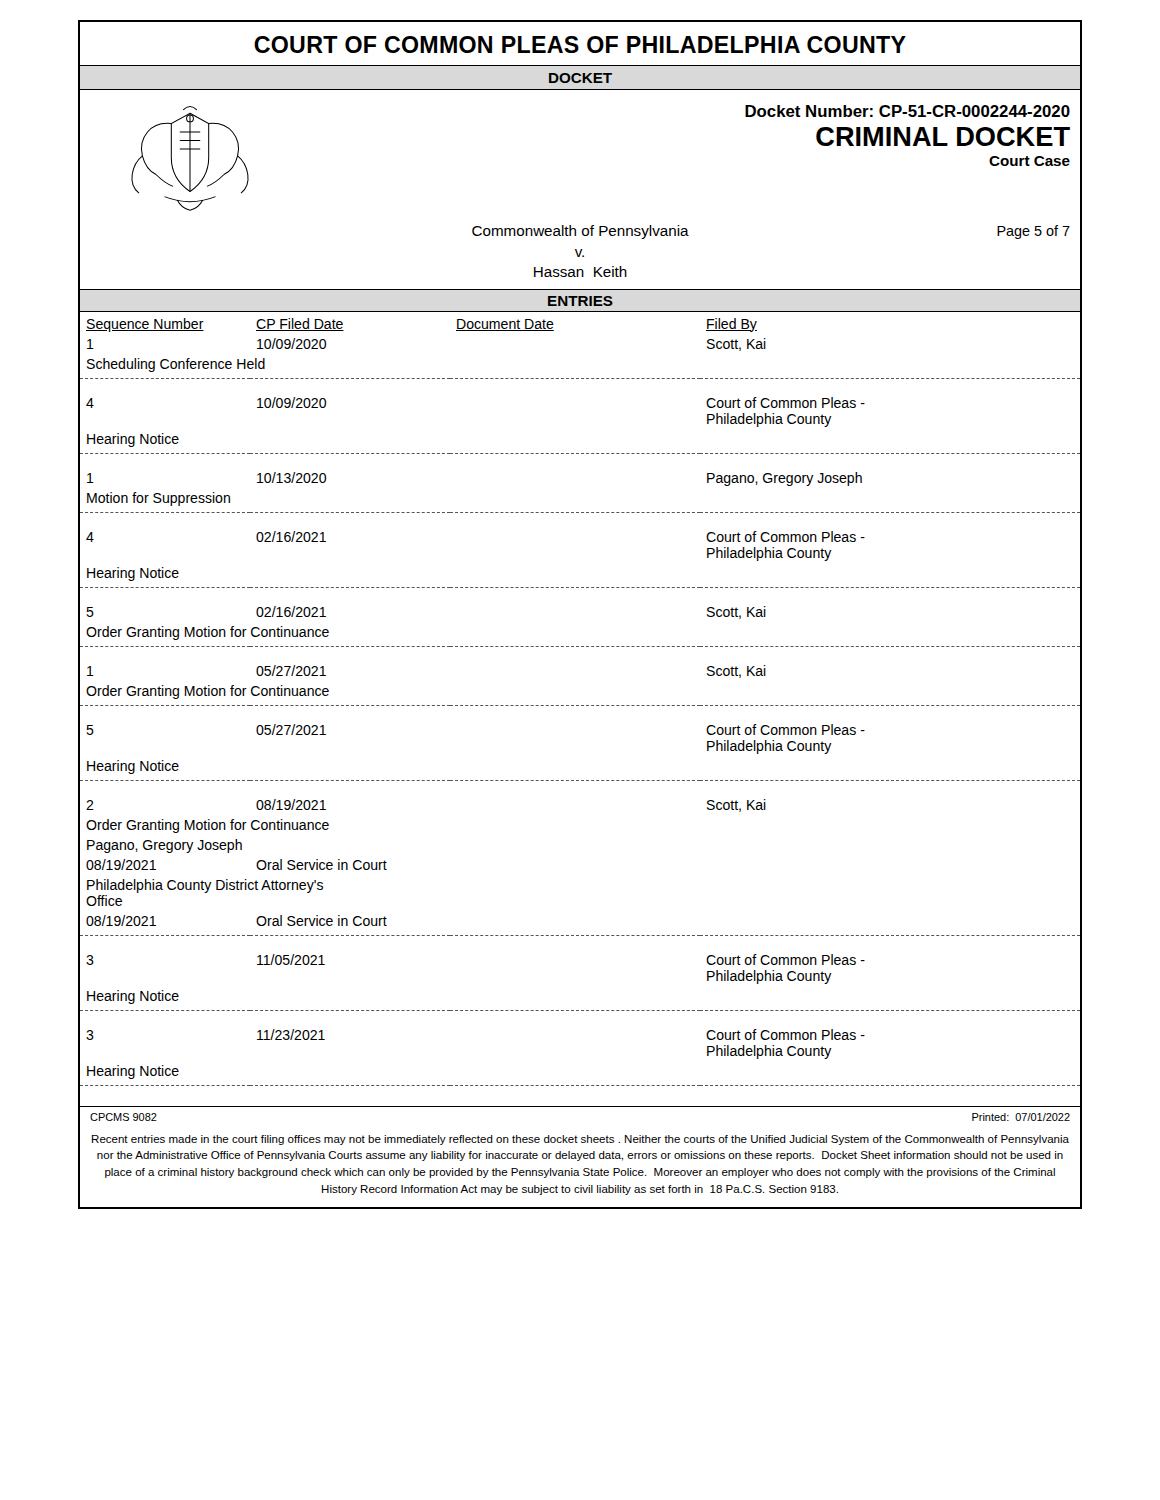COURT OF COMMON PLEAS OF PHILADELPHIA COUNTY
DOCKET
Docket Number: CP-51-CR-0002244-2020
CRIMINAL DOCKET
Court Case
Commonwealth of Pennsylvania
v.
Hassan Keith
Page 5 of 7
ENTRIES
| Sequence Number | CP Filed Date | Document Date | Filed By |
| --- | --- | --- | --- |
| 1 | 10/09/2020 | | Scott, Kai |
| Scheduling Conference Held |
| 4 | 10/09/2020 | | Court of Common Pleas - Philadelphia County |
| Hearing Notice |
| 1 | 10/13/2020 | | Pagano, Gregory Joseph |
| Motion for Suppression |
| 4 | 02/16/2021 | | Court of Common Pleas - Philadelphia County |
| Hearing Notice |
| 5 | 02/16/2021 | | Scott, Kai |
| Order Granting Motion for Continuance |
| 1 | 05/27/2021 | | Scott, Kai |
| Order Granting Motion for Continuance |
| 5 | 05/27/2021 | | Court of Common Pleas - Philadelphia County |
| Hearing Notice |
| 2 | 08/19/2021 | | Scott, Kai |
| Order Granting Motion for Continuance |
| Pagano, Gregory Joseph |
| 08/19/2021 | Oral Service in Court |
| Philadelphia County District Attorney's Office |
| 08/19/2021 | Oral Service in Court |
| 3 | 11/05/2021 | | Court of Common Pleas - Philadelphia County |
| Hearing Notice |
| 3 | 11/23/2021 | | Court of Common Pleas - Philadelphia County |
| Hearing Notice |
CPCMS 9082
Printed: 07/01/2022
Recent entries made in the court filing offices may not be immediately reflected on these docket sheets . Neither the courts of the Unified Judicial System of the Commonwealth of Pennsylvania nor the Administrative Office of Pennsylvania Courts assume any liability for inaccurate or delayed data, errors or omissions on these reports. Docket Sheet information should not be used in place of a criminal history background check which can only be provided by the Pennsylvania State Police. Moreover an employer who does not comply with the provisions of the Criminal History Record Information Act may be subject to civil liability as set forth in 18 Pa.C.S. Section 9183.